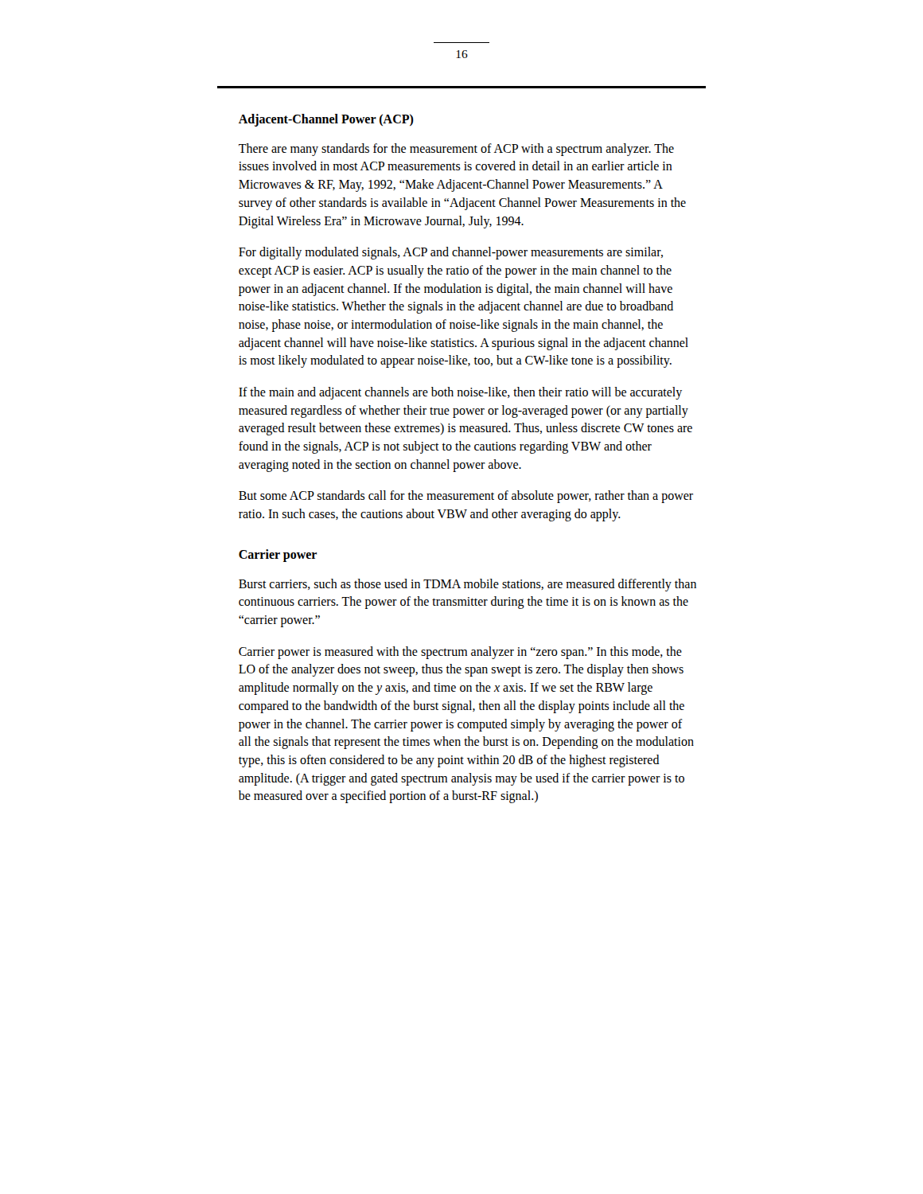16
Adjacent-Channel Power (ACP)
There are many standards for the measurement of ACP with a spectrum analyzer. The issues involved in most ACP measurements is covered in detail in an earlier article in Microwaves & RF, May, 1992, “Make Adjacent-Channel Power Measurements.” A survey of other standards is available in “Adjacent Channel Power Measurements in the Digital Wireless Era” in Microwave Journal, July, 1994.
For digitally modulated signals, ACP and channel-power measurements are similar, except ACP is easier. ACP is usually the ratio of the power in the main channel to the power in an adjacent channel. If the modulation is digital, the main channel will have noise-like statistics. Whether the signals in the adjacent channel are due to broadband noise, phase noise, or intermodulation of noise-like signals in the main channel, the adjacent channel will have noise-like statistics. A spurious signal in the adjacent channel is most likely modulated to appear noise-like, too, but a CW-like tone is a possibility.
If the main and adjacent channels are both noise-like, then their ratio will be accurately measured regardless of whether their true power or log-averaged power (or any partially averaged result between these extremes) is measured. Thus, unless discrete CW tones are found in the signals, ACP is not subject to the cautions regarding VBW and other averaging noted in the section on channel power above.
But some ACP standards call for the measurement of absolute power, rather than a power ratio. In such cases, the cautions about VBW and other averaging do apply.
Carrier power
Burst carriers, such as those used in TDMA mobile stations, are measured differently than continuous carriers. The power of the transmitter during the time it is on is known as the “carrier power.”
Carrier power is measured with the spectrum analyzer in “zero span.” In this mode, the LO of the analyzer does not sweep, thus the span swept is zero. The display then shows amplitude normally on the y axis, and time on the x axis. If we set the RBW large compared to the bandwidth of the burst signal, then all the display points include all the power in the channel. The carrier power is computed simply by averaging the power of all the signals that represent the times when the burst is on. Depending on the modulation type, this is often considered to be any point within 20 dB of the highest registered amplitude. (A trigger and gated spectrum analysis may be used if the carrier power is to be measured over a specified portion of a burst-RF signal.)